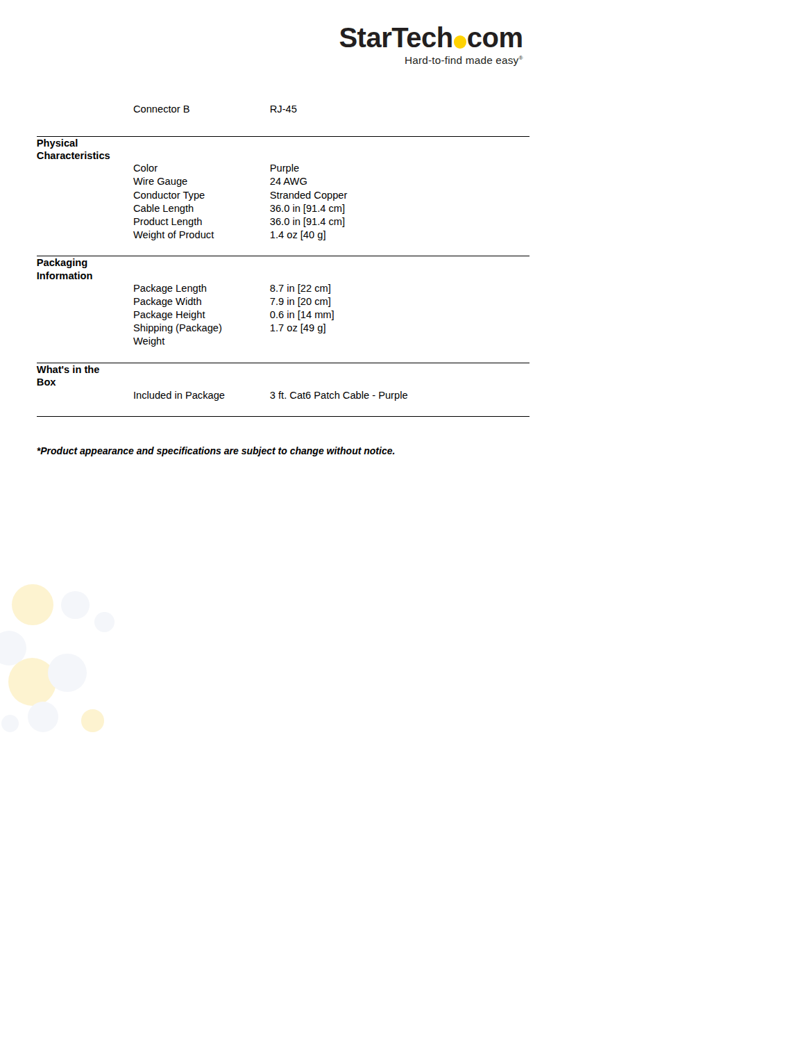StarTech com
Hard-to-find made easy®
| | Connector B | RJ-45 |
| Physical Characteristics | | |
| | Color | Purple |
| | Wire Gauge | 24 AWG |
| | Conductor Type | Stranded Copper |
| | Cable Length | 36.0 in [91.4 cm] |
| | Product Length | 36.0 in [91.4 cm] |
| | Weight of Product | 1.4 oz [40 g] |
| Packaging Information | | |
| | Package Length | 8.7 in [22 cm] |
| | Package Width | 7.9 in [20 cm] |
| | Package Height | 0.6 in [14 mm] |
| | Shipping (Package) Weight | 1.7 oz [49 g] |
| What's in the Box | | |
| | Included in Package | 3 ft. Cat6 Patch Cable - Purple |
*Product appearance and specifications are subject to change without notice.